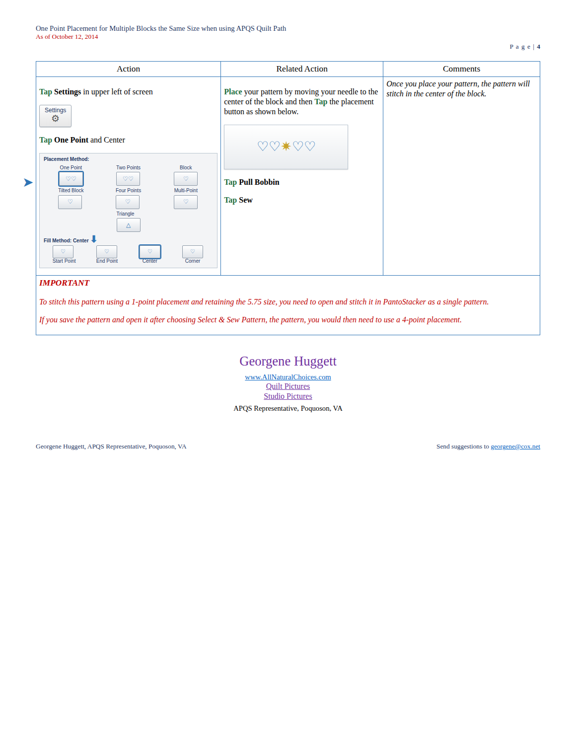One Point Placement for Multiple Blocks the Same Size when using APQS Quilt Path As of October 12, 2014
P a g e | 4
| Action | Related Action | Comments |
| --- | --- | --- |
| Tap Settings in upper left of screen Settings ⚙ Tap One Point and Center ➤ Placement Method: One Point ♡♡ Two Points ♡♡ Block ♡ Tilted Block ♡ Four Points ♡ Multi-Point ♡ Triangle △ Fill Method: Center ⬇ ♡ Start Point ♡ End Point ♡ Center ♡ Corner | Place your pattern by moving your needle to the center of the block and then Tap the placement button as shown below. ♡♡ ✷ ♡♡ Tap Pull Bobbin Tap Sew | Once you place your pattern, the pattern will stitch in the center of the block. |
| IMPORTANT To stitch this pattern using a 1-point placement and retaining the 5.75 size, you need to open and stitch it in PantoStacker as a single pattern. If you save the pattern and open it after choosing Select & Sew Pattern, the pattern, you would then need to use a 4-point placement. |
Georgene Huggett www.AllNaturalChoices.com Quilt Pictures Studio Pictures APQS Representative, Poquoson, VA
Georgene Huggett, APQS Representative, Poquoson, VA Send suggestions to georgene@cox.net